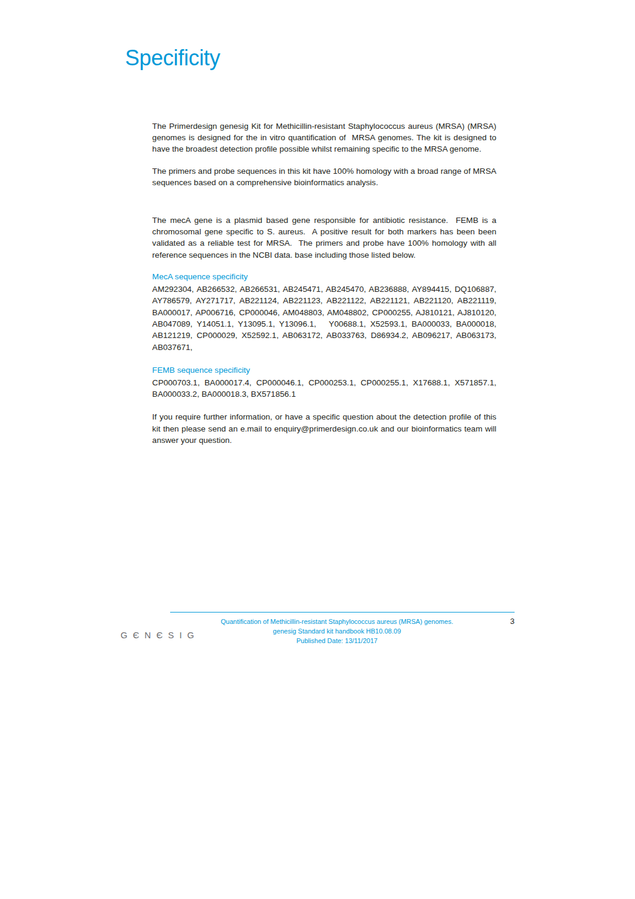Specificity
The Primerdesign genesig Kit for Methicillin-resistant Staphylococcus aureus (MRSA) (MRSA) genomes is designed for the in vitro quantification of MRSA genomes. The kit is designed to have the broadest detection profile possible whilst remaining specific to the MRSA genome.
The primers and probe sequences in this kit have 100% homology with a broad range of MRSA sequences based on a comprehensive bioinformatics analysis.
The mecA gene is a plasmid based gene responsible for antibiotic resistance. FEMB is a chromosomal gene specific to S. aureus. A positive result for both markers has been been validated as a reliable test for MRSA. The primers and probe have 100% homology with all reference sequences in the NCBI data. base including those listed below.
MecA sequence specificity
AM292304, AB266532, AB266531, AB245471, AB245470, AB236888, AY894415, DQ106887, AY786579, AY271717, AB221124, AB221123, AB221122, AB221121, AB221120, AB221119, BA000017, AP006716, CP000046, AM048803, AM048802, CP000255, AJ810121, AJ810120, AB047089, Y14051.1, Y13095.1, Y13096.1, Y00688.1, X52593.1, BA000033, BA000018, AB121219, CP000029, X52592.1, AB063172, AB033763, D86934.2, AB096217, AB063173, AB037671,
FEMB sequence specificity
CP000703.1, BA000017.4, CP000046.1, CP000253.1, CP000255.1, X17688.1, X571857.1, BA000033.2, BA000018.3, BX571856.1
If you require further information, or have a specific question about the detection profile of this kit then please send an e.mail to enquiry@primerdesign.co.uk and our bioinformatics team will answer your question.
G Є N Є S I G
Quantification of Methicillin-resistant Staphylococcus aureus (MRSA) genomes.
genesig Standard kit handbook HB10.08.09
Published Date: 13/11/2017
3